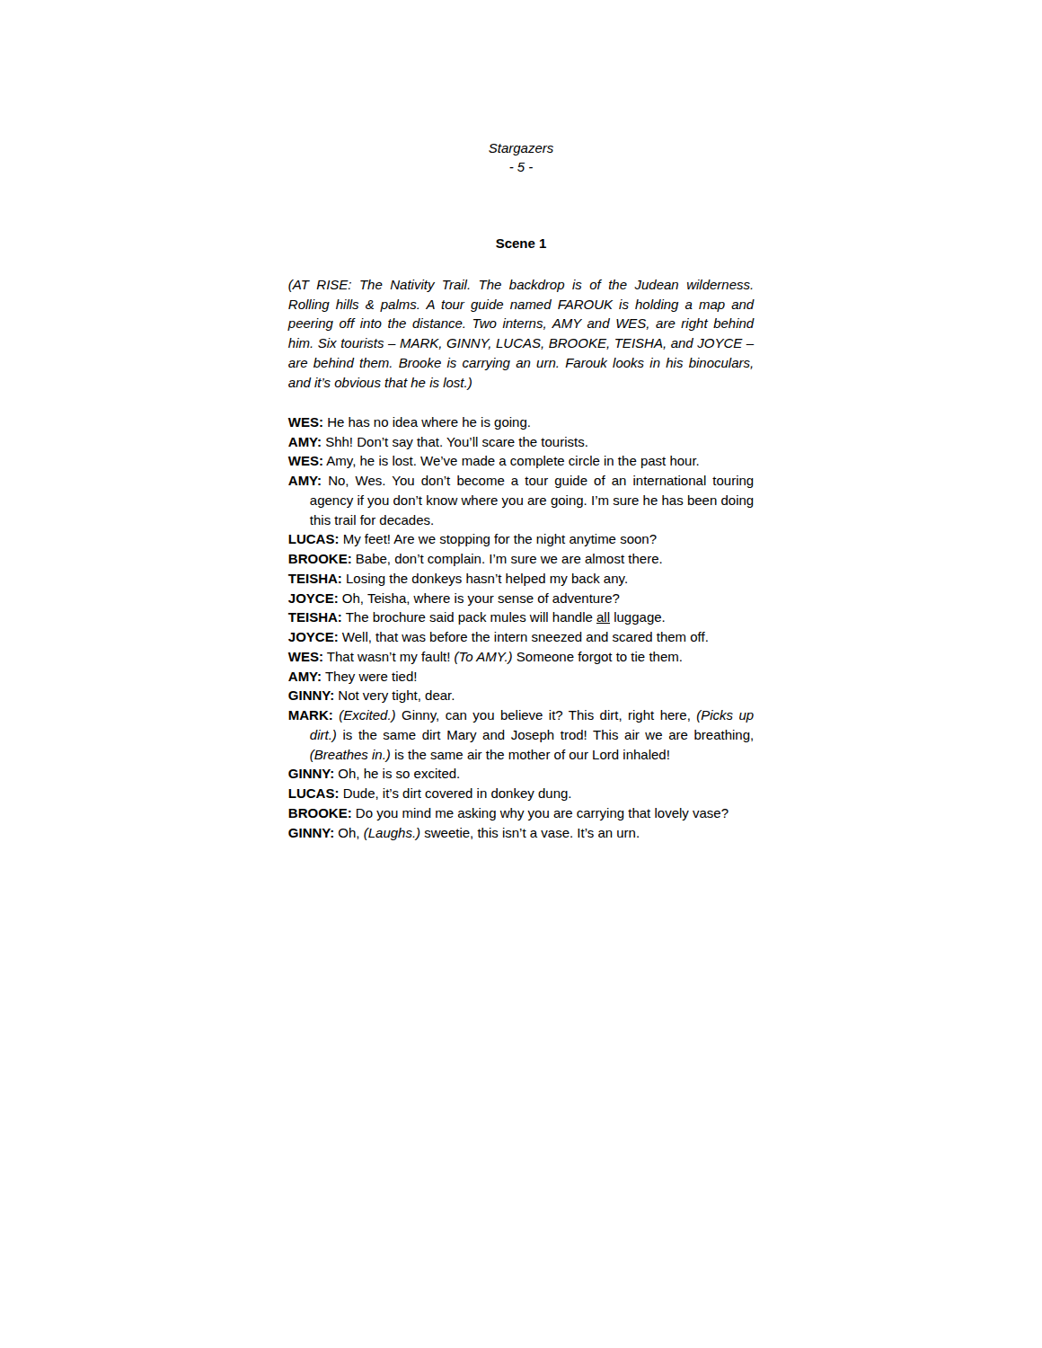Stargazers
- 5 -
Scene 1
(AT RISE: The Nativity Trail. The backdrop is of the Judean wilderness. Rolling hills & palms. A tour guide named FAROUK is holding a map and peering off into the distance. Two interns, AMY and WES, are right behind him. Six tourists – MARK, GINNY, LUCAS, BROOKE, TEISHA, and JOYCE – are behind them. Brooke is carrying an urn. Farouk looks in his binoculars, and it’s obvious that he is lost.)
WES: He has no idea where he is going.
AMY: Shh! Don’t say that. You’ll scare the tourists.
WES: Amy, he is lost. We’ve made a complete circle in the past hour.
AMY: No, Wes. You don’t become a tour guide of an international touring agency if you don’t know where you are going. I’m sure he has been doing this trail for decades.
LUCAS: My feet! Are we stopping for the night anytime soon?
BROOKE: Babe, don’t complain. I’m sure we are almost there.
TEISHA: Losing the donkeys hasn’t helped my back any.
JOYCE: Oh, Teisha, where is your sense of adventure?
TEISHA: The brochure said pack mules will handle all luggage.
JOYCE: Well, that was before the intern sneezed and scared them off.
WES: That wasn’t my fault! (To AMY.) Someone forgot to tie them.
AMY: They were tied!
GINNY: Not very tight, dear.
MARK: (Excited.) Ginny, can you believe it? This dirt, right here, (Picks up dirt.) is the same dirt Mary and Joseph trod! This air we are breathing, (Breathes in.) is the same air the mother of our Lord inhaled!
GINNY: Oh, he is so excited.
LUCAS: Dude, it’s dirt covered in donkey dung.
BROOKE: Do you mind me asking why you are carrying that lovely vase?
GINNY: Oh, (Laughs.) sweetie, this isn’t a vase. It’s an urn.